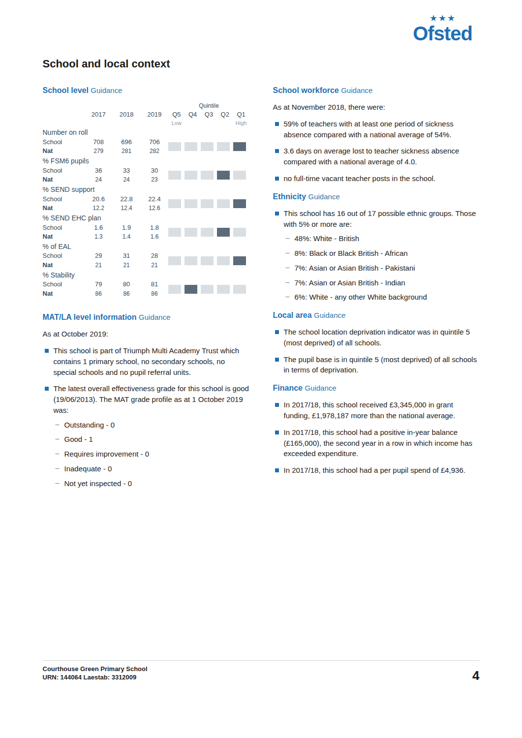★★★
Ofsted
School and local context
School level Guidance
| | | | | Quintile |
| | 2017 | 2018 | 2019 | Q5 | Q4 | Q3 | Q2 | Q1 |
| | | | | Low | | | | High |
| Number on roll |
| School | 708 | 696 | 706 | | | | | |
| Nat | 279 | 281 | 282 |
| % FSM6 pupils |
| School | 36 | 33 | 30 | | | | | |
| Nat | 24 | 24 | 23 |
| % SEND support |
| School | 20.6 | 22.8 | 22.4 | | | | | |
| Nat | 12.2 | 12.4 | 12.6 |
| % SEND EHC plan |
| School | 1.6 | 1.9 | 1.8 | | | | | |
| Nat | 1.3 | 1.4 | 1.6 |
| % of EAL |
| School | 29 | 31 | 28 | | | | | |
| Nat | 21 | 21 | 21 |
| % Stability |
| School | 79 | 80 | 81 | | | | | |
| Nat | 86 | 86 | 86 |
MAT/LA level information Guidance
As at October 2019:
This school is part of Triumph Multi Academy Trust which contains 1 primary school, no secondary schools, no special schools and no pupil referral units.
The latest overall effectiveness grade for this school is good (19/06/2013). The MAT grade profile as at 1 October 2019 was:
Outstanding - 0
Good - 1
Requires improvement - 0
Inadequate - 0
Not yet inspected - 0
School workforce Guidance
As at November 2018, there were:
59% of teachers with at least one period of sickness absence compared with a national average of 54%.
3.6 days on average lost to teacher sickness absence compared with a national average of 4.0.
no full-time vacant teacher posts in the school.
Ethnicity Guidance
This school has 16 out of 17 possible ethnic groups. Those with 5% or more are:
48%: White - British
8%: Black or Black British - African
7%: Asian or Asian British - Pakistani
7%: Asian or Asian British - Indian
6%: White - any other White background
Local area Guidance
The school location deprivation indicator was in quintile 5 (most deprived) of all schools.
The pupil base is in quintile 5 (most deprived) of all schools in terms of deprivation.
Finance Guidance
In 2017/18, this school received £3,345,000 in grant funding, £1,978,187 more than the national average.
In 2017/18, this school had a positive in-year balance (£165,000), the second year in a row in which income has exceeded expenditure.
In 2017/18, this school had a per pupil spend of £4,936.
Courthouse Green Primary School
URN: 144064 Laestab: 3312009
4